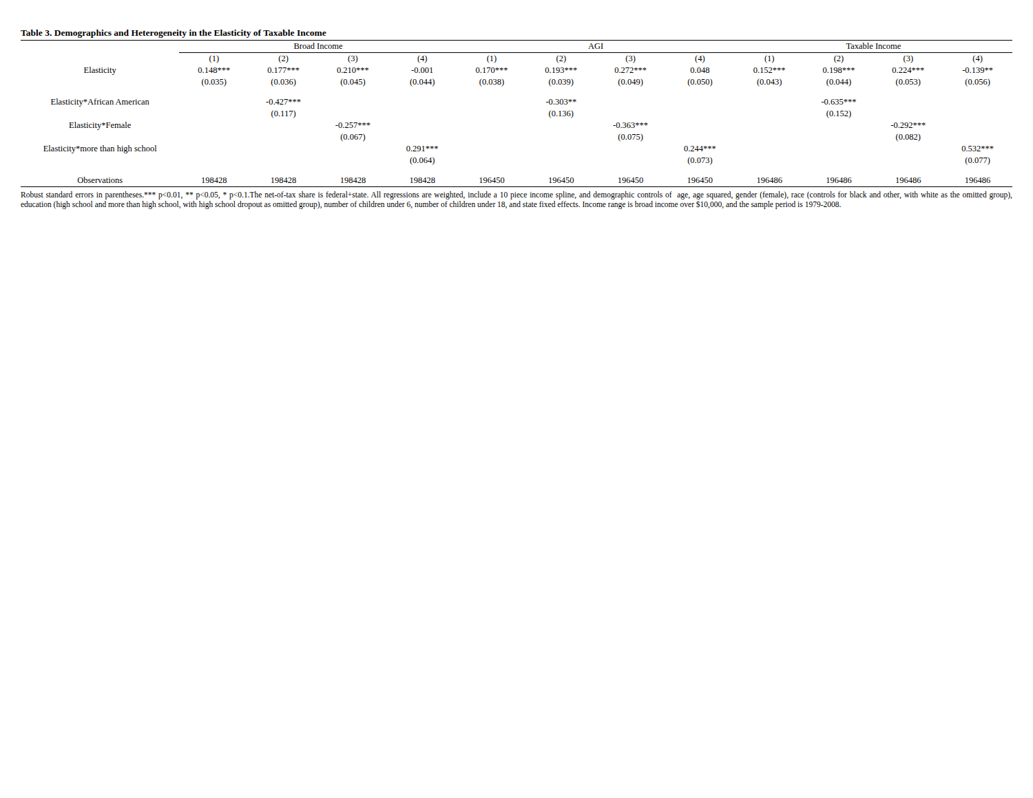Table 3. Demographics and Heterogeneity in the Elasticity of Taxable Income
| | Broad Income | AGI | Taxable Income |
| | (1) | (2) | (3) | (4) | (1) | (2) | (3) | (4) | (1) | (2) | (3) | (4) |
| Elasticity | 0.148*** | 0.177*** | 0.210*** | -0.001 | 0.170*** | 0.193*** | 0.272*** | 0.048 | 0.152*** | 0.198*** | 0.224*** | -0.139** |
| | (0.035) | (0.036) | (0.045) | (0.044) | (0.038) | (0.039) | (0.049) | (0.050) | (0.043) | (0.044) | (0.053) | (0.056) |
| Elasticity*African American | | -0.427*** | | | | -0.303** | | | | -0.635*** | | |
| | | (0.117) | | | | (0.136) | | | | (0.152) | | |
| Elasticity*Female | | | -0.257*** | | | | -0.363*** | | | | -0.292*** | |
| | | | (0.067) | | | | (0.075) | | | | (0.082) | |
| Elasticity*more than high school | | | | 0.291*** | | | | 0.244*** | | | | 0.532*** |
| | | | | (0.064) | | | | (0.073) | | | | (0.077) |
| Observations | 198428 | 198428 | 198428 | 198428 | 196450 | 196450 | 196450 | 196450 | 196486 | 196486 | 196486 | 196486 |
Robust standard errors in parentheses.*** p<0.01, ** p<0.05, * p<0.1.The net-of-tax share is federal+state. All regressions are weighted, include a 10 piece income spline, and demographic controls of age, age squared, gender (female), race (controls for black and other, with white as the omitted group), education (high school and more than high school, with high school dropout as omitted group), number of children under 6, number of children under 18, and state fixed effects. Income range is broad income over $10,000, and the sample period is 1979-2008.